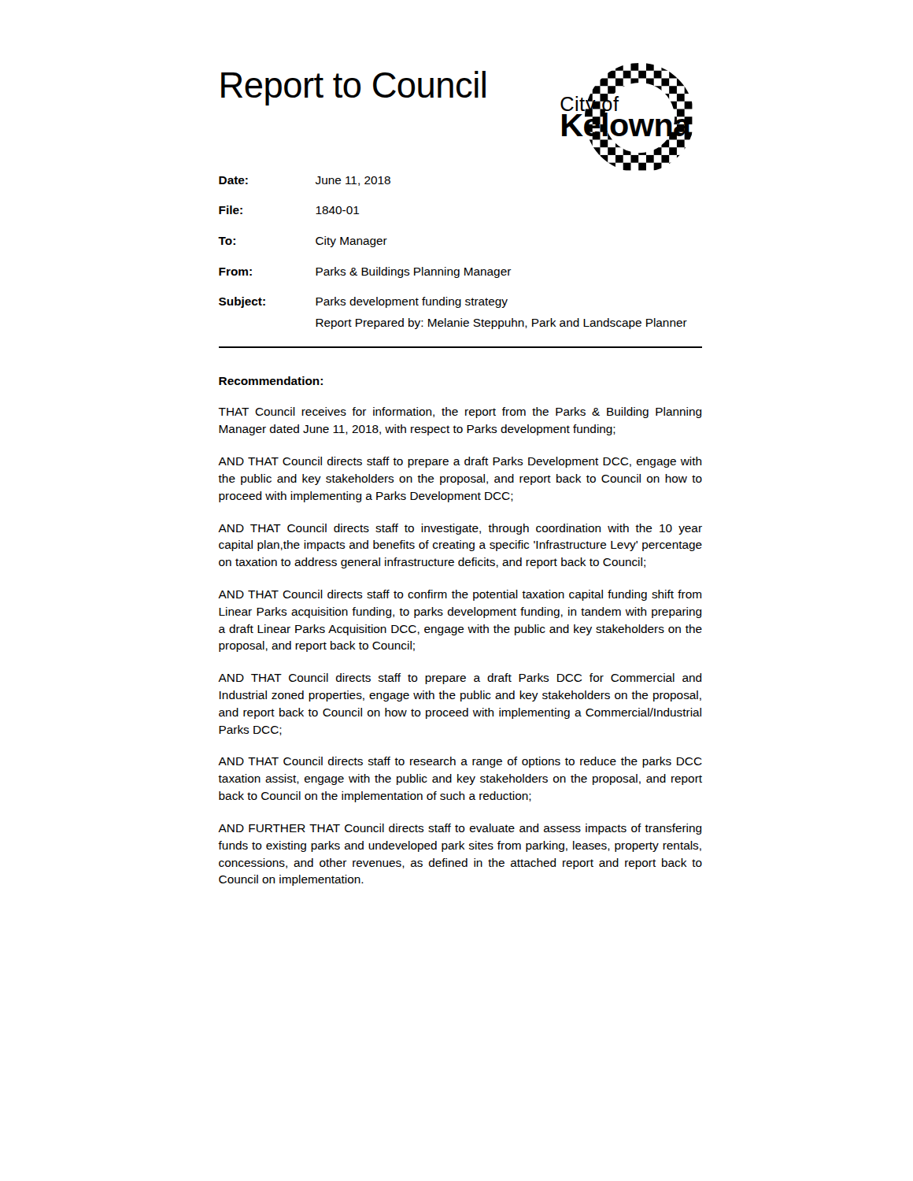Report to Council
City of Kelowna
Date:
June 11, 2018
File:
1840-01
To:
City Manager
From:
Parks & Buildings Planning Manager
Subject:
Parks development funding strategy
Report Prepared by: Melanie Steppuhn, Park and Landscape Planner
Recommendation:
THAT Council receives for information, the report from the Parks & Building Planning Manager dated June 11, 2018, with respect to Parks development funding;
AND THAT Council directs staff to prepare a draft Parks Development DCC, engage with the public and key stakeholders on the proposal, and report back to Council on how to proceed with implementing a Parks Development DCC;
AND THAT Council directs staff to investigate, through coordination with the 10 year capital plan,the impacts and benefits of creating a specific 'Infrastructure Levy' percentage on taxation to address general infrastructure deficits, and report back to Council;
AND THAT Council directs staff to confirm the potential taxation capital funding shift from Linear Parks acquisition funding, to parks development funding, in tandem with preparing a draft Linear Parks Acquisition DCC, engage with the public and key stakeholders on the proposal, and report back to Council;
AND THAT Council directs staff to prepare a draft Parks DCC for Commercial and Industrial zoned properties, engage with the public and key stakeholders on the proposal, and report back to Council on how to proceed with implementing a Commercial/Industrial Parks DCC;
AND THAT Council directs staff to research a range of options to reduce the parks DCC taxation assist, engage with the public and key stakeholders on the proposal, and report back to Council on the implementation of such a reduction;
AND FURTHER THAT Council directs staff to evaluate and assess impacts of transfering funds to existing parks and undeveloped park sites from parking, leases, property rentals, concessions, and other revenues, as defined in the attached report and report back to Council on implementation.